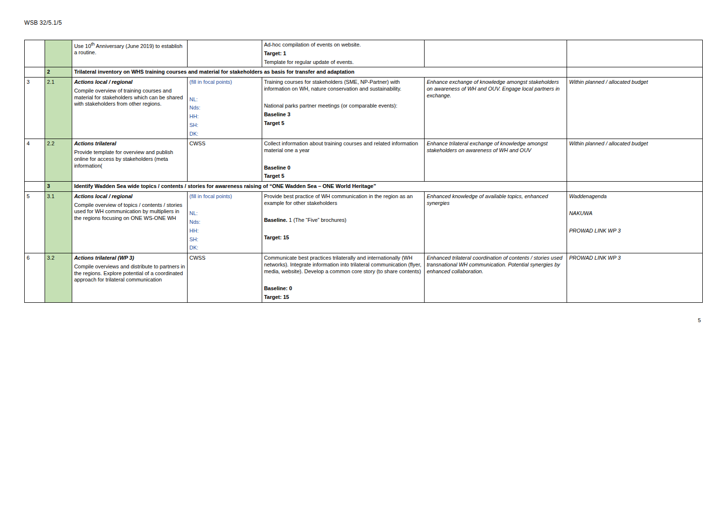WSB 32/5.1/5
| | | Use 10 th Anniversary (June 2019) to establish a routine. | | Ad-hoc compilation of events on website. Target: 1 Template for regular update of events. | | |
| | 2 | Trilateral inventory on WHS training courses and material for stakeholders as basis for transfer and adaptation | |
| 3 | 2.1 | Actions local / regional Compile overview of training courses and material for stakeholders which can be shared with stakeholders from other regions. | (fill in focal points) NL: Nds: HH: SH: DK: | Training courses for stakeholders (SME, NP-Partner) with information on WH, nature conservation and sustainability. National parks partner meetings (or comparable events): Baseline 3 Target 5 | Enhance exchange of knowledge amongst stakeholders on awareness of WH and OUV. Engage local partners in exchange. | Within planned / allocated budget |
| 4 | 2.2 | Actions trilateral Provide template for overview and publish online for access by stakeholders (meta information( | CWSS | Collect information about training courses and related information material one a year Baseline 0 Target 5 | Enhance trilateral exchange of knowledge amongst stakeholders on awareness of WH and OUV | Within planned / allocated budget |
| | 3 | Identify Wadden Sea wide topics / contents / stories for awareness raising of “ONE Wadden Sea – ONE World Heritage” | |
| 5 | 3.1 | Actions local / regional Compile overview of topics / contents / stories used for WH communication by multipliers in the regions focusing on ONE WS-ONE WH | (fill in focal points) NL: Nds: HH: SH: DK: | Provide best practice of WH communication in the region as an example for other stakeholders Baseline. 1 (The “Five” brochures) Target: 15 | Enhanced knowledge of available topics, enhanced synergies | Waddenagenda NAKUWA PROWAD LINK WP 3 |
| 6 | 3.2 | Actions trilateral (WP 3) Compile overviews and distribute to partners in the regions. Explore potential of a coordinated approach for trilateral communication | CWSS | Communicate best practices trilaterally and internationally (WH networks). Integrate information into trilateral communication (flyer, media, website). Develop a common core story (to share contents) Baseline: 0 Target: 15 | Enhanced trilateral coordination of contents / stories used transnational WH communication. Potential synergies by enhanced collaboration. | PROWAD LINK WP 3 |
5